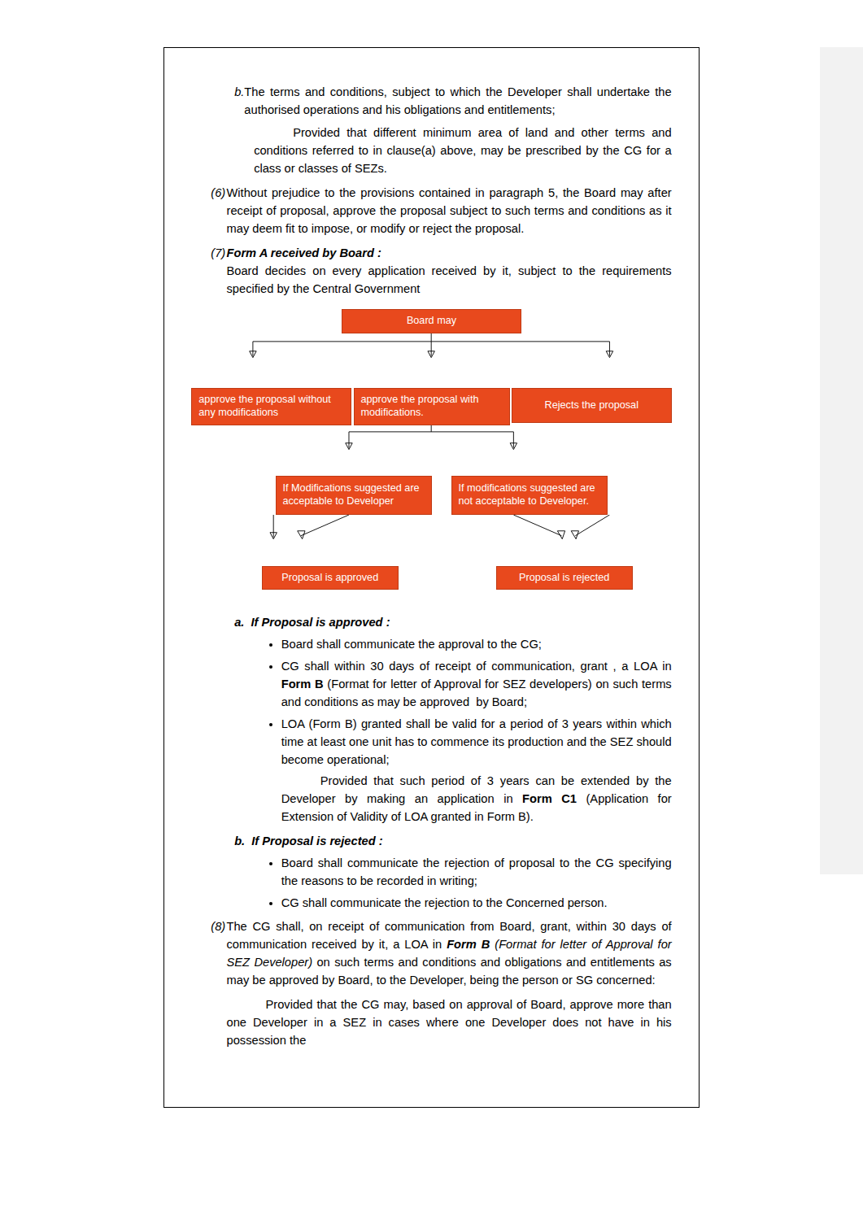b.
The terms and conditions, subject to which the Developer shall undertake the authorised operations and his obligations and entitlements;
Provided that different minimum area of land and other terms and conditions referred to in clause(a) above, may be prescribed by the CG for a class or classes of SEZs.
(6)
Without prejudice to the provisions contained in paragraph 5, the Board may after receipt of proposal, approve the proposal subject to such terms and conditions as it may deem fit to impose, or modify or reject the proposal.
(7)
Form A received by Board :
Board decides on every application received by it, subject to the requirements specified by the Central Government
Board may
approve the proposal without any modifications
approve the proposal with modifications.
Rejects the proposal
If Modifications suggested are acceptable to Developer
If modifications suggested are not acceptable to Developer.
Proposal is approved
Proposal is rejected
a. If Proposal is approved :
Board shall communicate the approval to the CG;
CG shall within 30 days of receipt of communication, grant , a LOA in Form B (Format for letter of Approval for SEZ developers) on such terms and conditions as may be approved by Board;
LOA (Form B) granted shall be valid for a period of 3 years within which time at least one unit has to commence its production and the SEZ should become operational;
Provided that such period of 3 years can be extended by the Developer by making an application in Form C1 (Application for Extension of Validity of LOA granted in Form B).
b. If Proposal is rejected :
Board shall communicate the rejection of proposal to the CG specifying the reasons to be recorded in writing;
CG shall communicate the rejection to the Concerned person.
(8)
The CG shall, on receipt of communication from Board, grant, within 30 days of communication received by it, a LOA in Form B (Format for letter of Approval for SEZ Developer) on such terms and conditions and obligations and entitlements as may be approved by Board, to the Developer, being the person or SG concerned:
Provided that the CG may, based on approval of Board, approve more than one Developer in a SEZ in cases where one Developer does not have in his possession the